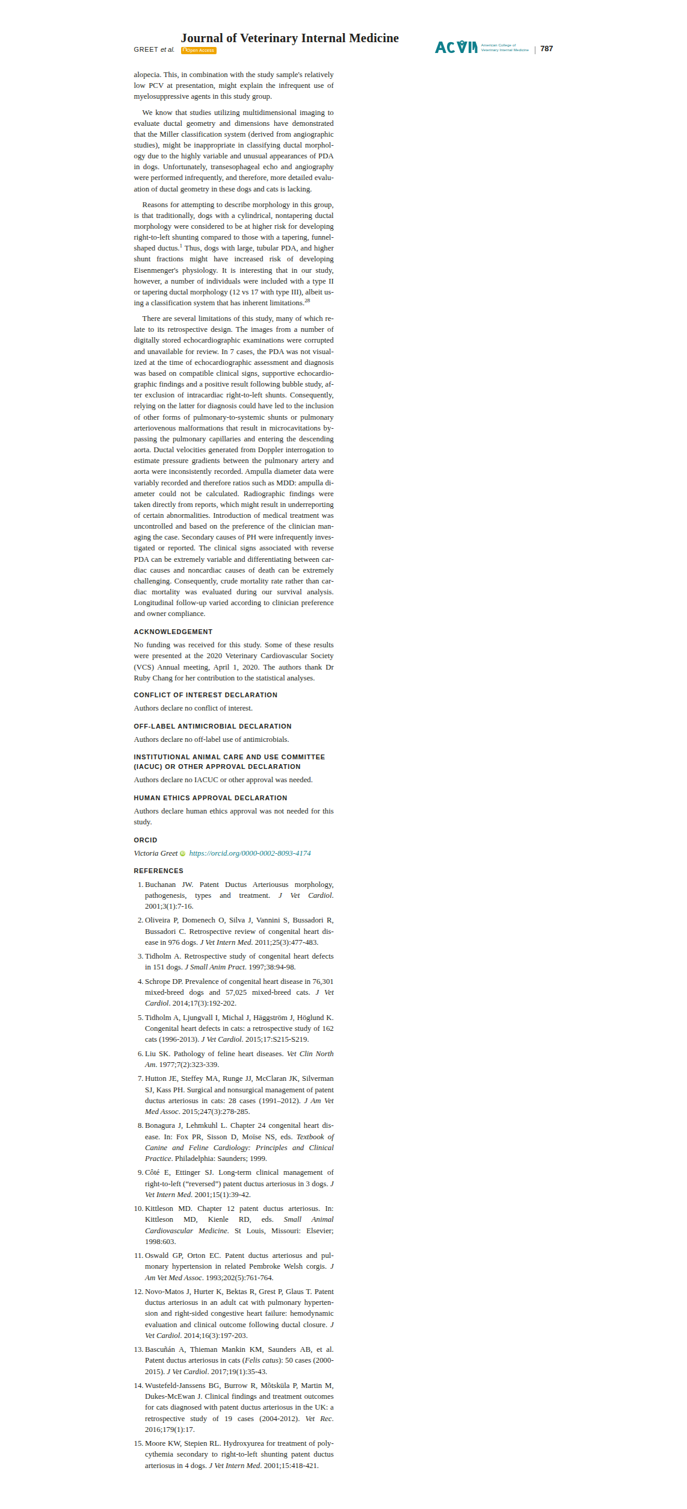GREET et al.
Journal of Veterinary Internal Medicine Open Access
American College of
Veterinary Internal Medicine
787
alopecia. This, in combination with the study sample's relatively low PCV at presentation, might explain the infrequent use of myelosuppressive agents in this study group.
We know that studies utilizing multidimensional imaging to evaluate ductal geometry and dimensions have demonstrated that the Miller classification system (derived from angiographic studies), might be inappropriate in classifying ductal morphology due to the highly variable and unusual appearances of PDA in dogs. Unfortunately, transesophageal echo and angiography were performed infrequently, and therefore, more detailed evaluation of ductal geometry in these dogs and cats is lacking.
Reasons for attempting to describe morphology in this group, is that traditionally, dogs with a cylindrical, nontapering ductal morphology were considered to be at higher risk for developing right-to-left shunting compared to those with a tapering, funnel-shaped ductus.1 Thus, dogs with large, tubular PDA, and higher shunt fractions might have increased risk of developing Eisenmenger's physiology. It is interesting that in our study, however, a number of individuals were included with a type II or tapering ductal morphology (12 vs 17 with type III), albeit using a classification system that has inherent limitations.28
There are several limitations of this study, many of which relate to its retrospective design. The images from a number of digitally stored echocardiographic examinations were corrupted and unavailable for review. In 7 cases, the PDA was not visualized at the time of echocardiographic assessment and diagnosis was based on compatible clinical signs, supportive echocardiographic findings and a positive result following bubble study, after exclusion of intracardiac right-to-left shunts. Consequently, relying on the latter for diagnosis could have led to the inclusion of other forms of pulmonary-to-systemic shunts or pulmonary arteriovenous malformations that result in microcavitations bypassing the pulmonary capillaries and entering the descending aorta. Ductal velocities generated from Doppler interrogation to estimate pressure gradients between the pulmonary artery and aorta were inconsistently recorded. Ampulla diameter data were variably recorded and therefore ratios such as MDD: ampulla diameter could not be calculated. Radiographic findings were taken directly from reports, which might result in underreporting of certain abnormalities. Introduction of medical treatment was uncontrolled and based on the preference of the clinician managing the case. Secondary causes of PH were infrequently investigated or reported. The clinical signs associated with reverse PDA can be extremely variable and differentiating between cardiac causes and noncardiac causes of death can be extremely challenging. Consequently, crude mortality rate rather than cardiac mortality was evaluated during our survival analysis. Longitudinal follow-up varied according to clinician preference and owner compliance.
ACKNOWLEDGEMENT
No funding was received for this study. Some of these results were presented at the 2020 Veterinary Cardiovascular Society (VCS) Annual meeting, April 1, 2020. The authors thank Dr Ruby Chang for her contribution to the statistical analyses.
CONFLICT OF INTEREST DECLARATION
Authors declare no conflict of interest.
OFF-LABEL ANTIMICROBIAL DECLARATION
Authors declare no off-label use of antimicrobials.
INSTITUTIONAL ANIMAL CARE AND USE COMMITTEE (IACUC) OR OTHER APPROVAL DECLARATION
Authors declare no IACUC or other approval was needed.
HUMAN ETHICS APPROVAL DECLARATION
Authors declare human ethics approval was not needed for this study.
ORCID
Victoria Greet https://orcid.org/0000-0002-8093-4174
REFERENCES
Buchanan JW. Patent Ductus Arteriousus morphology, pathogenesis, types and treatment. J Vet Cardiol. 2001;3(1):7-16.
Oliveira P, Domenech O, Silva J, Vannini S, Bussadori R, Bussadori C. Retrospective review of congenital heart disease in 976 dogs. J Vet Intern Med. 2011;25(3):477-483.
Tidholm A. Retrospective study of congenital heart defects in 151 dogs. J Small Anim Pract. 1997;38:94-98.
Schrope DP. Prevalence of congenital heart disease in 76,301 mixed-breed dogs and 57,025 mixed-breed cats. J Vet Cardiol. 2014;17(3):192-202.
Tidholm A, Ljungvall I, Michal J, Häggström J, Höglund K. Congenital heart defects in cats: a retrospective study of 162 cats (1996-2013). J Vet Cardiol. 2015;17:S215-S219.
Liu SK. Pathology of feline heart diseases. Vet Clin North Am. 1977;7(2):323-339.
Hutton JE, Steffey MA, Runge JJ, McClaran JK, Silverman SJ, Kass PH. Surgical and nonsurgical management of patent ductus arteriosus in cats: 28 cases (1991–2012). J Am Vet Med Assoc. 2015;247(3):278-285.
Bonagura J, Lehmkuhl L. Chapter 24 congenital heart disease. In: Fox PR, Sisson D, Moïse NS, eds. Textbook of Canine and Feline Cardiology: Principles and Clinical Practice. Philadelphia: Saunders; 1999.
Côté E, Ettinger SJ. Long-term clinical management of right-to-left (“reversed”) patent ductus arteriosus in 3 dogs. J Vet Intern Med. 2001;15(1):39-42.
Kittleson MD. Chapter 12 patent ductus arteriosus. In: Kittleson MD, Kienle RD, eds. Small Animal Cardiovascular Medicine. St Louis, Missouri: Elsevier; 1998:603.
Oswald GP, Orton EC. Patent ductus arteriosus and pulmonary hypertension in related Pembroke Welsh corgis. J Am Vet Med Assoc. 1993;202(5):761-764.
Novo-Matos J, Hurter K, Bektas R, Grest P, Glaus T. Patent ductus arteriosus in an adult cat with pulmonary hypertension and right-sided congestive heart failure: hemodynamic evaluation and clinical outcome following ductal closure. J Vet Cardiol. 2014;16(3):197-203.
Bascuñán A, Thieman Mankin KM, Saunders AB, et al. Patent ductus arteriosus in cats (Felis catus): 50 cases (2000-2015). J Vet Cardiol. 2017;19(1):35-43.
Wustefeld-Janssens BG, Burrow R, Mõtsküla P, Martin M, Dukes-McEwan J. Clinical findings and treatment outcomes for cats diagnosed with patent ductus arteriosus in the UK: a retrospective study of 19 cases (2004-2012). Vet Rec. 2016;179(1):17.
Moore KW, Stepien RL. Hydroxyurea for treatment of polycythemia secondary to right-to-left shunting patent ductus arteriosus in 4 dogs. J Vet Intern Med. 2001;15:418-421.